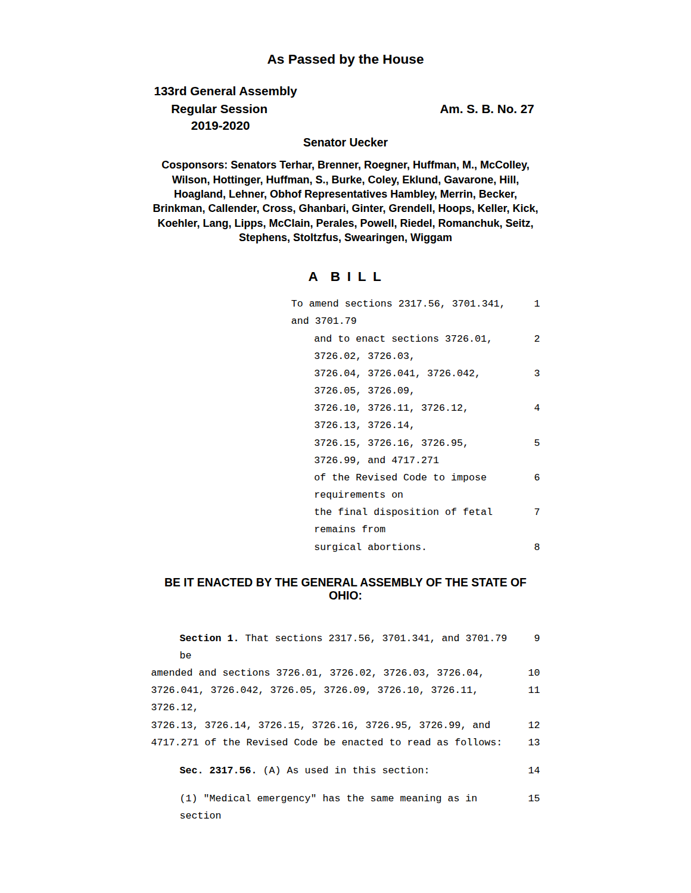As Passed by the House
133rd General Assembly
Regular Session 2019-2020
Am. S. B. No. 27
Senator Uecker
Cosponsors: Senators Terhar, Brenner, Roegner, Huffman, M., McColley, Wilson, Hottinger, Huffman, S., Burke, Coley, Eklund, Gavarone, Hill, Hoagland, Lehner, Obhof Representatives Hambley, Merrin, Becker, Brinkman, Callender, Cross, Ghanbari, Ginter, Grendell, Hoops, Keller, Kick, Koehler, Lang, Lipps, McClain, Perales, Powell, Riedel, Romanchuk, Seitz, Stephens, Stoltzfus, Swearingen, Wiggam
A B I L L
| To amend sections 2317.56, 3701.341, and 3701.79 | 1 |
| and to enact sections 3726.01, 3726.02, 3726.03, | 2 |
| 3726.04, 3726.041, 3726.042, 3726.05, 3726.09, | 3 |
| 3726.10, 3726.11, 3726.12, 3726.13, 3726.14, | 4 |
| 3726.15, 3726.16, 3726.95, 3726.99, and 4717.271 | 5 |
| of the Revised Code to impose requirements on | 6 |
| the final disposition of fetal remains from | 7 |
| surgical abortions. | 8 |
BE IT ENACTED BY THE GENERAL ASSEMBLY OF THE STATE OF OHIO:
| Section 1. That sections 2317.56, 3701.341, and 3701.79 be | 9 |
| amended and sections 3726.01, 3726.02, 3726.03, 3726.04, | 10 |
| 3726.041, 3726.042, 3726.05, 3726.09, 3726.10, 3726.11, 3726.12, | 11 |
| 3726.13, 3726.14, 3726.15, 3726.16, 3726.95, 3726.99, and | 12 |
| 4717.271 of the Revised Code be enacted to read as follows: | 13 |
| Sec. 2317.56. (A) As used in this section: | 14 |
| (1) "Medical emergency" has the same meaning as in section | 15 |